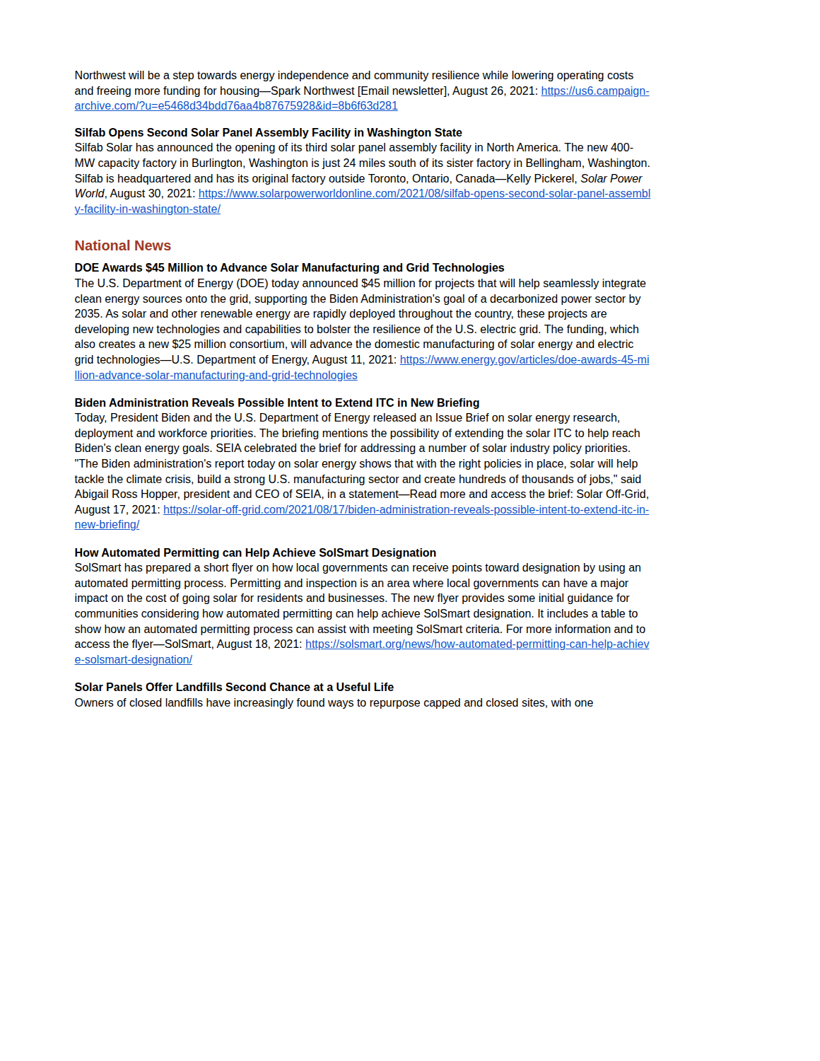Northwest will be a step towards energy independence and community resilience while lowering operating costs and freeing more funding for housing—Spark Northwest [Email newsletter], August 26, 2021: https://us6.campaign-archive.com/?u=e5468d34bdd76aa4b87675928&id=8b6f63d281
Silfab Opens Second Solar Panel Assembly Facility in Washington State
Silfab Solar has announced the opening of its third solar panel assembly facility in North America. The new 400-MW capacity factory in Burlington, Washington is just 24 miles south of its sister factory in Bellingham, Washington. Silfab is headquartered and has its original factory outside Toronto, Ontario, Canada—Kelly Pickerel, Solar Power World, August 30, 2021: https://www.solarpowerworldonline.com/2021/08/silfab-opens-second-solar-panel-assembly-facility-in-washington-state/
National News
DOE Awards $45 Million to Advance Solar Manufacturing and Grid Technologies
The U.S. Department of Energy (DOE) today announced $45 million for projects that will help seamlessly integrate clean energy sources onto the grid, supporting the Biden Administration's goal of a decarbonized power sector by 2035. As solar and other renewable energy are rapidly deployed throughout the country, these projects are developing new technologies and capabilities to bolster the resilience of the U.S. electric grid. The funding, which also creates a new $25 million consortium, will advance the domestic manufacturing of solar energy and electric grid technologies—U.S. Department of Energy, August 11, 2021: https://www.energy.gov/articles/doe-awards-45-million-advance-solar-manufacturing-and-grid-technologies
Biden Administration Reveals Possible Intent to Extend ITC in New Briefing
Today, President Biden and the U.S. Department of Energy released an Issue Brief on solar energy research, deployment and workforce priorities. The briefing mentions the possibility of extending the solar ITC to help reach Biden's clean energy goals. SEIA celebrated the brief for addressing a number of solar industry policy priorities. "The Biden administration's report today on solar energy shows that with the right policies in place, solar will help tackle the climate crisis, build a strong U.S. manufacturing sector and create hundreds of thousands of jobs," said Abigail Ross Hopper, president and CEO of SEIA, in a statement—Read more and access the brief: Solar Off-Grid, August 17, 2021: https://solar-off-grid.com/2021/08/17/biden-administration-reveals-possible-intent-to-extend-itc-in-new-briefing/
How Automated Permitting can Help Achieve SolSmart Designation
SolSmart has prepared a short flyer on how local governments can receive points toward designation by using an automated permitting process. Permitting and inspection is an area where local governments can have a major impact on the cost of going solar for residents and businesses. The new flyer provides some initial guidance for communities considering how automated permitting can help achieve SolSmart designation. It includes a table to show how an automated permitting process can assist with meeting SolSmart criteria. For more information and to access the flyer—SolSmart, August 18, 2021: https://solsmart.org/news/how-automated-permitting-can-help-achieve-solsmart-designation/
Solar Panels Offer Landfills Second Chance at a Useful Life
Owners of closed landfills have increasingly found ways to repurpose capped and closed sites, with one